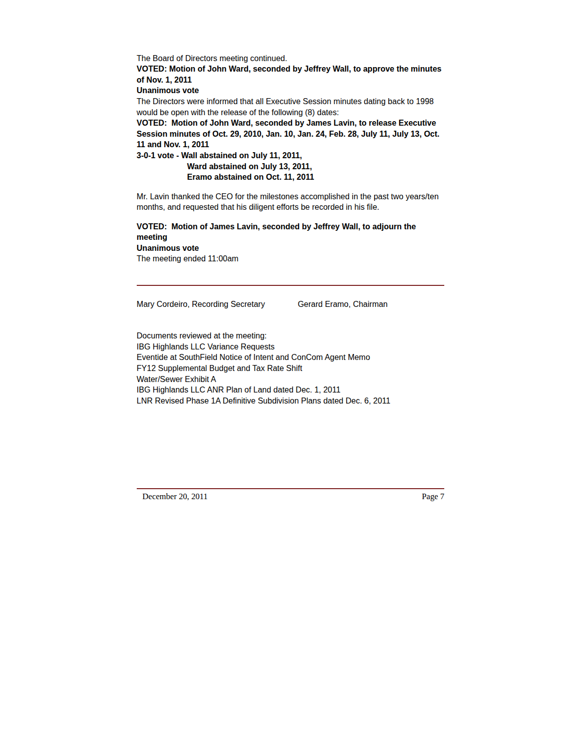The Board of Directors meeting continued.
VOTED: Motion of John Ward, seconded by Jeffrey Wall, to approve the minutes of Nov. 1, 2011
Unanimous vote
The Directors were informed that all Executive Session minutes dating back to 1998 would be open with the release of the following (8) dates:
VOTED: Motion of John Ward, seconded by James Lavin, to release Executive Session minutes of Oct. 29, 2010, Jan. 10, Jan. 24, Feb. 28, July 11, July 13, Oct. 11 and Nov. 1, 2011
3-0-1 vote - Wall abstained on July 11, 2011,
Ward abstained on July 13, 2011,
Eramo abstained on Oct. 11, 2011
Mr. Lavin thanked the CEO for the milestones accomplished in the past two years/ten months, and requested that his diligent efforts be recorded in his file.
VOTED: Motion of James Lavin, seconded by Jeffrey Wall, to adjourn the meeting
Unanimous vote
The meeting ended 11:00am
Mary Cordeiro, Recording Secretary
Gerard Eramo, Chairman
Documents reviewed at the meeting:
IBG Highlands LLC Variance Requests
Eventide at SouthField Notice of Intent and ConCom Agent Memo
FY12 Supplemental Budget and Tax Rate Shift
Water/Sewer Exhibit A
IBG Highlands LLC ANR Plan of Land dated Dec. 1, 2011
LNR Revised Phase 1A Definitive Subdivision Plans dated Dec. 6, 2011
December 20, 2011
Page 7